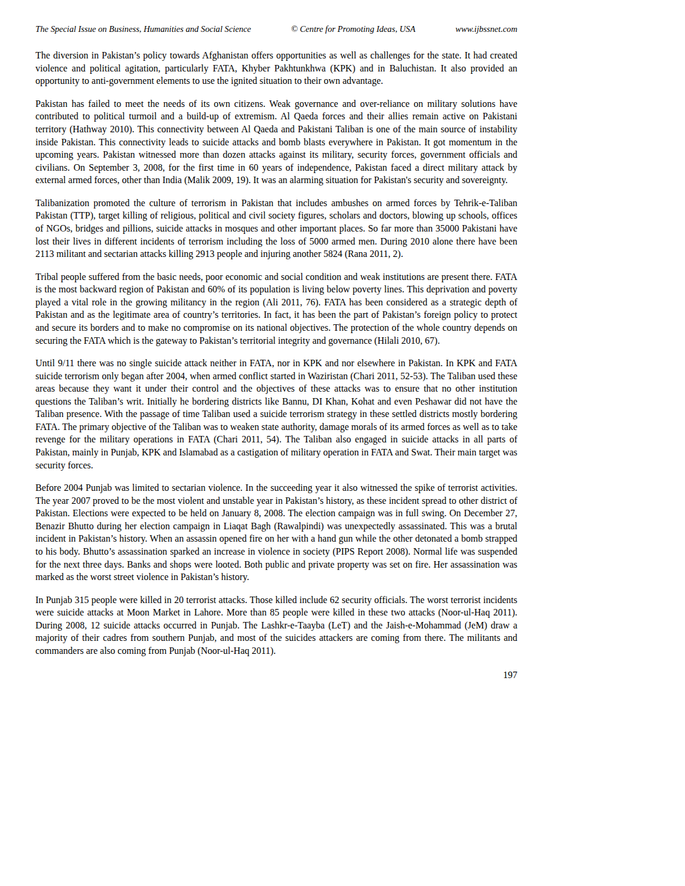The Special Issue on Business, Humanities and Social Science © Centre for Promoting Ideas, USA www.ijbssnet.com
The diversion in Pakistan’s policy towards Afghanistan offers opportunities as well as challenges for the state. It had created violence and political agitation, particularly FATA, Khyber Pakhtunkhwa (KPK) and in Baluchistan. It also provided an opportunity to anti-government elements to use the ignited situation to their own advantage.
Pakistan has failed to meet the needs of its own citizens. Weak governance and over-reliance on military solutions have contributed to political turmoil and a build-up of extremism. Al Qaeda forces and their allies remain active on Pakistani territory (Hathway 2010). This connectivity between Al Qaeda and Pakistani Taliban is one of the main source of instability inside Pakistan. This connectivity leads to suicide attacks and bomb blasts everywhere in Pakistan. It got momentum in the upcoming years. Pakistan witnessed more than dozen attacks against its military, security forces, government officials and civilians. On September 3, 2008, for the first time in 60 years of independence, Pakistan faced a direct military attack by external armed forces, other than India (Malik 2009, 19). It was an alarming situation for Pakistan's security and sovereignty.
Talibanization promoted the culture of terrorism in Pakistan that includes ambushes on armed forces by Tehrik-e-Taliban Pakistan (TTP), target killing of religious, political and civil society figures, scholars and doctors, blowing up schools, offices of NGOs, bridges and pillions, suicide attacks in mosques and other important places. So far more than 35000 Pakistani have lost their lives in different incidents of terrorism including the loss of 5000 armed men. During 2010 alone there have been 2113 militant and sectarian attacks killing 2913 people and injuring another 5824 (Rana 2011, 2).
Tribal people suffered from the basic needs, poor economic and social condition and weak institutions are present there. FATA is the most backward region of Pakistan and 60% of its population is living below poverty lines. This deprivation and poverty played a vital role in the growing militancy in the region (Ali 2011, 76). FATA has been considered as a strategic depth of Pakistan and as the legitimate area of country’s territories. In fact, it has been the part of Pakistan’s foreign policy to protect and secure its borders and to make no compromise on its national objectives. The protection of the whole country depends on securing the FATA which is the gateway to Pakistan’s territorial integrity and governance (Hilali 2010, 67).
Until 9/11 there was no single suicide attack neither in FATA, nor in KPK and nor elsewhere in Pakistan. In KPK and FATA suicide terrorism only began after 2004, when armed conflict started in Waziristan (Chari 2011, 52-53). The Taliban used these areas because they want it under their control and the objectives of these attacks was to ensure that no other institution questions the Taliban’s writ. Initially he bordering districts like Bannu, DI Khan, Kohat and even Peshawar did not have the Taliban presence. With the passage of time Taliban used a suicide terrorism strategy in these settled districts mostly bordering FATA. The primary objective of the Taliban was to weaken state authority, damage morals of its armed forces as well as to take revenge for the military operations in FATA (Chari 2011, 54). The Taliban also engaged in suicide attacks in all parts of Pakistan, mainly in Punjab, KPK and Islamabad as a castigation of military operation in FATA and Swat. Their main target was security forces.
Before 2004 Punjab was limited to sectarian violence. In the succeeding year it also witnessed the spike of terrorist activities. The year 2007 proved to be the most violent and unstable year in Pakistan’s history, as these incident spread to other district of Pakistan. Elections were expected to be held on January 8, 2008. The election campaign was in full swing. On December 27, Benazir Bhutto during her election campaign in Liaqat Bagh (Rawalpindi) was unexpectedly assassinated. This was a brutal incident in Pakistan’s history. When an assassin opened fire on her with a hand gun while the other detonated a bomb strapped to his body. Bhutto’s assassination sparked an increase in violence in society (PIPS Report 2008). Normal life was suspended for the next three days. Banks and shops were looted. Both public and private property was set on fire. Her assassination was marked as the worst street violence in Pakistan’s history.
In Punjab 315 people were killed in 20 terrorist attacks. Those killed include 62 security officials. The worst terrorist incidents were suicide attacks at Moon Market in Lahore. More than 85 people were killed in these two attacks (Noor-ul-Haq 2011). During 2008, 12 suicide attacks occurred in Punjab. The Lashkr-e-Taayba (LeT) and the Jaish-e-Mohammad (JeM) draw a majority of their cadres from southern Punjab, and most of the suicides attackers are coming from there. The militants and commanders are also coming from Punjab (Noor-ul-Haq 2011).
197